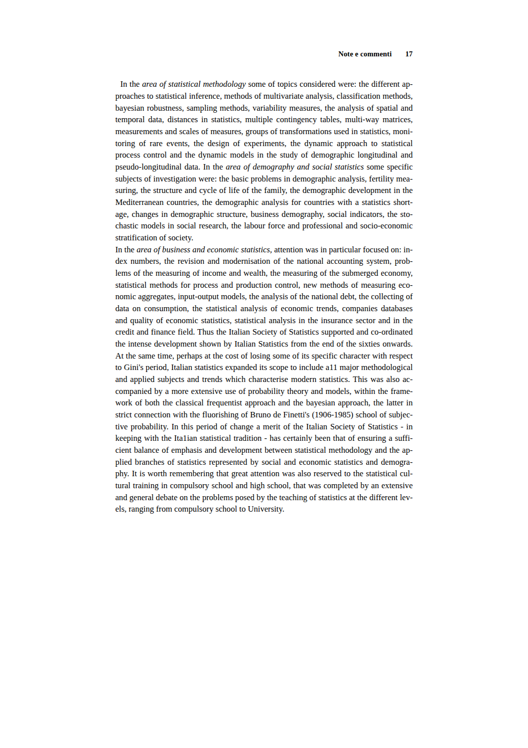Note e commenti 17
In the area of statistical methodology some of topics considered were: the different approaches to statistical inference, methods of multivariate analysis, classification methods, bayesian robustness, sampling methods, variability measures, the analysis of spatial and temporal data, distances in statistics, multiple contingency tables, multi-way matrices, measurements and scales of measures, groups of transformations used in statistics, monitoring of rare events, the design of experiments, the dynamic approach to statistical process control and the dynamic models in the study of demographic longitudinal and pseudo-longitudinal data. In the area of demography and social statistics some specific subjects of investigation were: the basic problems in demographic analysis, fertility measuring, the structure and cycle of life of the family, the demographic development in the Mediterranean countries, the demographic analysis for countries with a statistics shortage, changes in demographic structure, business demography, social indicators, the stochastic models in social research, the labour force and professional and socio-economic stratification of society.
In the area of business and economic statistics, attention was in particular focused on: index numbers, the revision and modernisation of the national accounting system, problems of the measuring of income and wealth, the measuring of the submerged economy, statistical methods for process and production control, new methods of measuring economic aggregates, input-output models, the analysis of the national debt, the collecting of data on consumption, the statistical analysis of economic trends, companies databases and quality of economic statistics, statistical analysis in the insurance sector and in the credit and finance field. Thus the Italian Society of Statistics supported and co-ordinated the intense development shown by Italian Statistics from the end of the sixties onwards. At the same time, perhaps at the cost of losing some of its specific character with respect to Gini's period, Italian statistics expanded its scope to include a11 major methodological and applied subjects and trends which characterise modern statistics. This was also accompanied by a more extensive use of probability theory and models, within the framework of both the classical frequentist approach and the bayesian approach, the latter in strict connection with the fluorishing of Bruno de Finetti's (1906-1985) school of subjective probability. In this period of change a merit of the Italian Society of Statistics - in keeping with the Ita1ian statistical tradition - has certainly been that of ensuring a sufficient balance of emphasis and development between statistical methodology and the applied branches of statistics represented by social and economic statistics and demography. It is worth remembering that great attention was also reserved to the statistical cultural training in compulsory school and high school, that was completed by an extensive and general debate on the problems posed by the teaching of statistics at the different levels, ranging from compulsory school to University.